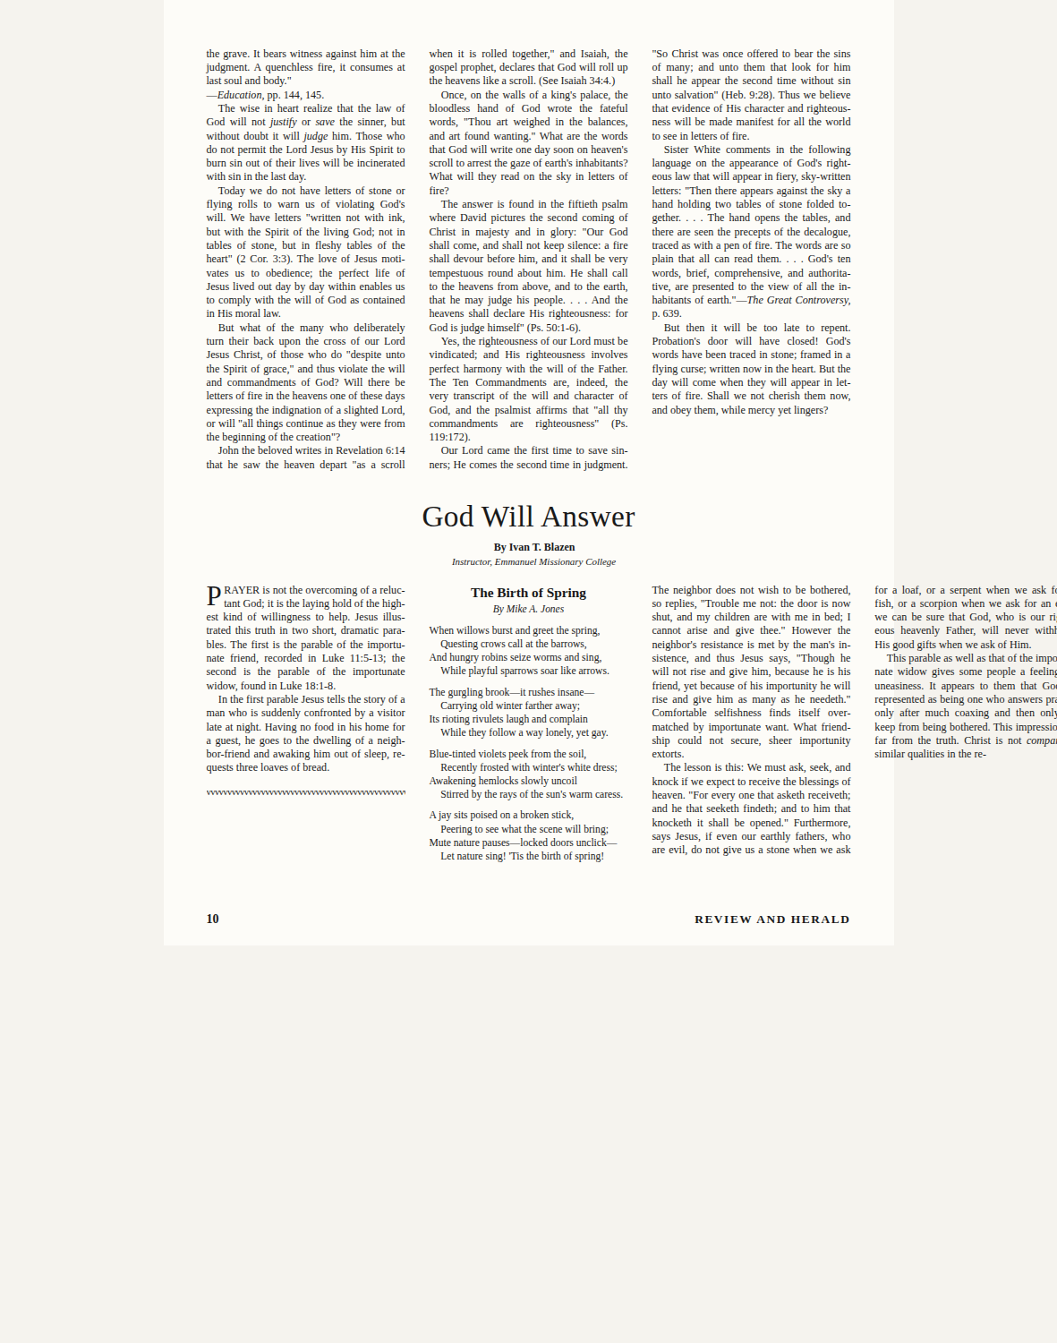the grave. It bears witness against him at the judgment. A quenchless fire, it consumes at last soul and body."
—Education, pp. 144, 145.
The wise in heart realize that the law of God will not justify or save the sinner, but without doubt it will judge him. Those who do not permit the Lord Jesus by His Spirit to burn sin out of their lives will be incinerated with sin in the last day.
Today we do not have letters of stone or flying rolls to warn us of violating God's will. We have letters "written not with ink, but with the Spirit of the living God; not in tables of stone, but in fleshy tables of the heart" (2 Cor. 3:3). The love of Jesus motivates us to obedience; the perfect life of Jesus lived out day by day within enables us to comply with the will of God as contained in His moral law.
But what of the many who deliberately turn their back upon the cross of our Lord Jesus Christ, of those who do "despite unto the Spirit of grace," and thus violate the will and commandments of God? Will there be letters of fire in the heavens one of these days expressing the indignation of a slighted Lord, or will "all things continue as they were from the beginning of the creation"?
John the beloved writes in Revelation 6:14 that he saw the heaven depart "as a scroll when it is rolled together," and Isaiah, the gospel prophet, declares that God will roll up the heavens like a scroll. (See Isaiah 34:4.)
Once, on the walls of a king's palace, the bloodless hand of God wrote the fateful words, "Thou art weighed in the balances, and art found wanting." What are the words that God will write one day soon on heaven's scroll to arrest the gaze of earth's inhabitants? What will they read on the sky in letters of fire?
The answer is found in the fiftieth psalm where David pictures the second coming of Christ in majesty and in glory: "Our God shall come, and shall not keep silence: a fire shall devour before him, and it shall be very tempestuous round about him. He shall call to the heavens from above, and to the earth, that he may judge his people. . . . And the heavens shall declare His righteousness: for God is judge himself" (Ps. 50:1-6).
Yes, the righteousness of our Lord must be vindicated; and His righteousness involves perfect harmony with the will of the Father. The Ten Commandments are, indeed, the very transcript of the will and character of God, and the psalmist affirms that "all thy commandments are righteousness" (Ps. 119:172).
Our Lord came the first time to save sinners; He comes the second time in judgment. "So Christ was once offered to bear the sins of many; and unto them that look for him shall he appear the second time without sin unto salvation" (Heb. 9:28). Thus we believe that evidence of His character and righteousness will be made manifest for all the world to see in letters of fire.
Sister White comments in the following language on the appearance of God's righteous law that will appear in fiery, sky-written letters: "Then there appears against the sky a hand holding two tables of stone folded together. . . . The hand opens the tables, and there are seen the precepts of the decalogue, traced as with a pen of fire. The words are so plain that all can read them. . . . God's ten words, brief, comprehensive, and authoritative, are presented to the view of all the inhabitants of earth."—The Great Controversy, p. 639.
But then it will be too late to repent. Probation's door will have closed! God's words have been traced in stone; framed in a flying curse; written now in the heart. But the day will come when they will appear in letters of fire. Shall we not cherish them now, and obey them, while mercy yet lingers?
God Will Answer
By Ivan T. Blazen
Instructor, Emmanuel Missionary College
PRAYER is not the overcoming of a reluctant God; it is the laying hold of the highest kind of willingness to help. Jesus illustrated this truth in two short, dramatic parables. The first is the parable of the importunate friend, recorded in Luke 11:5-13; the second is the parable of the importunate widow, found in Luke 18:1-8.
In the first parable Jesus tells the story of a man who is suddenly confronted by a visitor late at night. Having no food in his home for a guest, he goes to the dwelling of a neighbor-friend and awaking him out of sleep, requests three loaves of bread.
ᴠᴠᴠᴠᴠᴠᴠᴠᴠᴠᴠᴠᴠᴠᴠᴠᴠᴠᴠᴠᴠᴠᴠᴠᴠᴠᴠᴠᴠᴠᴠᴠᴠᴠᴠᴠᴠᴠᴠᴠᴠᴠᴠᴠᴠᴠᴠᴠᴠᴠ
The Birth of Spring
By Mike A. Jones
When willows burst and greet the spring,
Questing crows call at the barrows, And hungry robins seize worms and sing,
While playful sparrows soar like arrows.
The gurgling brook—it rushes insane—
Carrying old winter farther away; Its rioting rivulets laugh and complain
While they follow a way lonely, yet gay.
Blue-tinted violets peek from the soil,
Recently frosted with winter's white dress; Awakening hemlocks slowly uncoil
Stirred by the rays of the sun's warm caress.
A jay sits poised on a broken stick,
Peering to see what the scene will bring; Mute nature pauses—locked doors unclick—
Let nature sing! 'Tis the birth of spring!
The neighbor does not wish to be bothered, so replies, "Trouble me not: the door is now shut, and my children are with me in bed; I cannot arise and give thee." However the neighbor's resistance is met by the man's insistence, and thus Jesus says, "Though he will not rise and give him, because he is his friend, yet because of his importunity he will rise and give him as many as he needeth." Comfortable selfishness finds itself overmatched by importunate want. What friendship could not secure, sheer importunity extorts.
The lesson is this: We must ask, seek, and knock if we expect to receive the blessings of heaven. "For every one that asketh receiveth; and he that seeketh findeth; and to him that knocketh it shall be opened." Furthermore, says Jesus, if even our earthly fathers, who are evil, do not give us a stone when we ask for a loaf, or a serpent when we ask for a fish, or a scorpion when we ask for an egg, we can be sure that God, who is our righteous heavenly Father, will never withhold His good gifts when we ask of Him.
This parable as well as that of the importunate widow gives some people a feeling of uneasiness. It appears to them that God is represented as being one who answers prayer only after much coaxing and then only to keep from being bothered. This impression is far from the truth. Christ is not comparing similar qualities in the re-
10 REVIEW AND HERALD